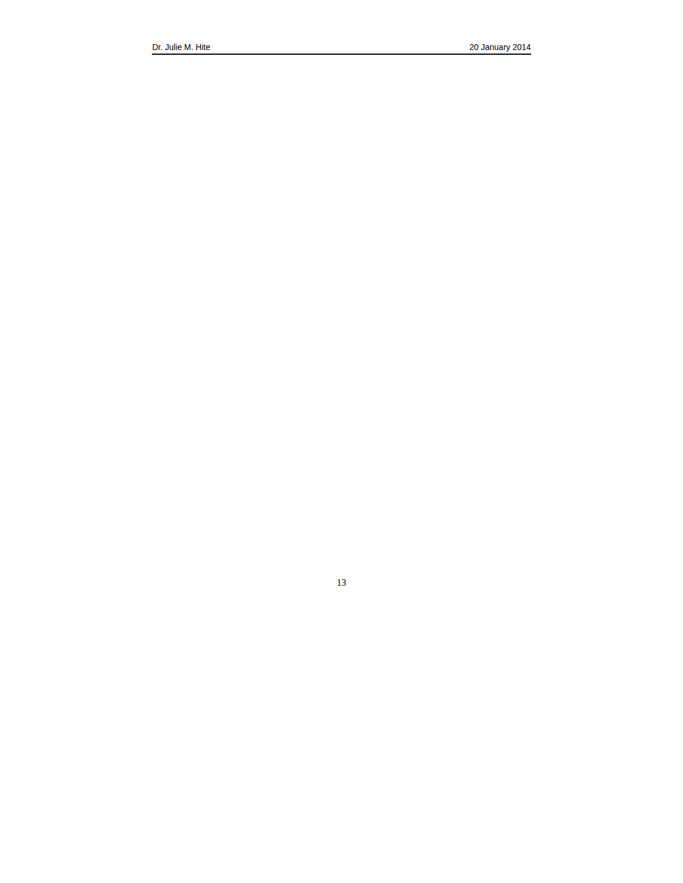Dr. Julie M. Hite 20 January 2014
13